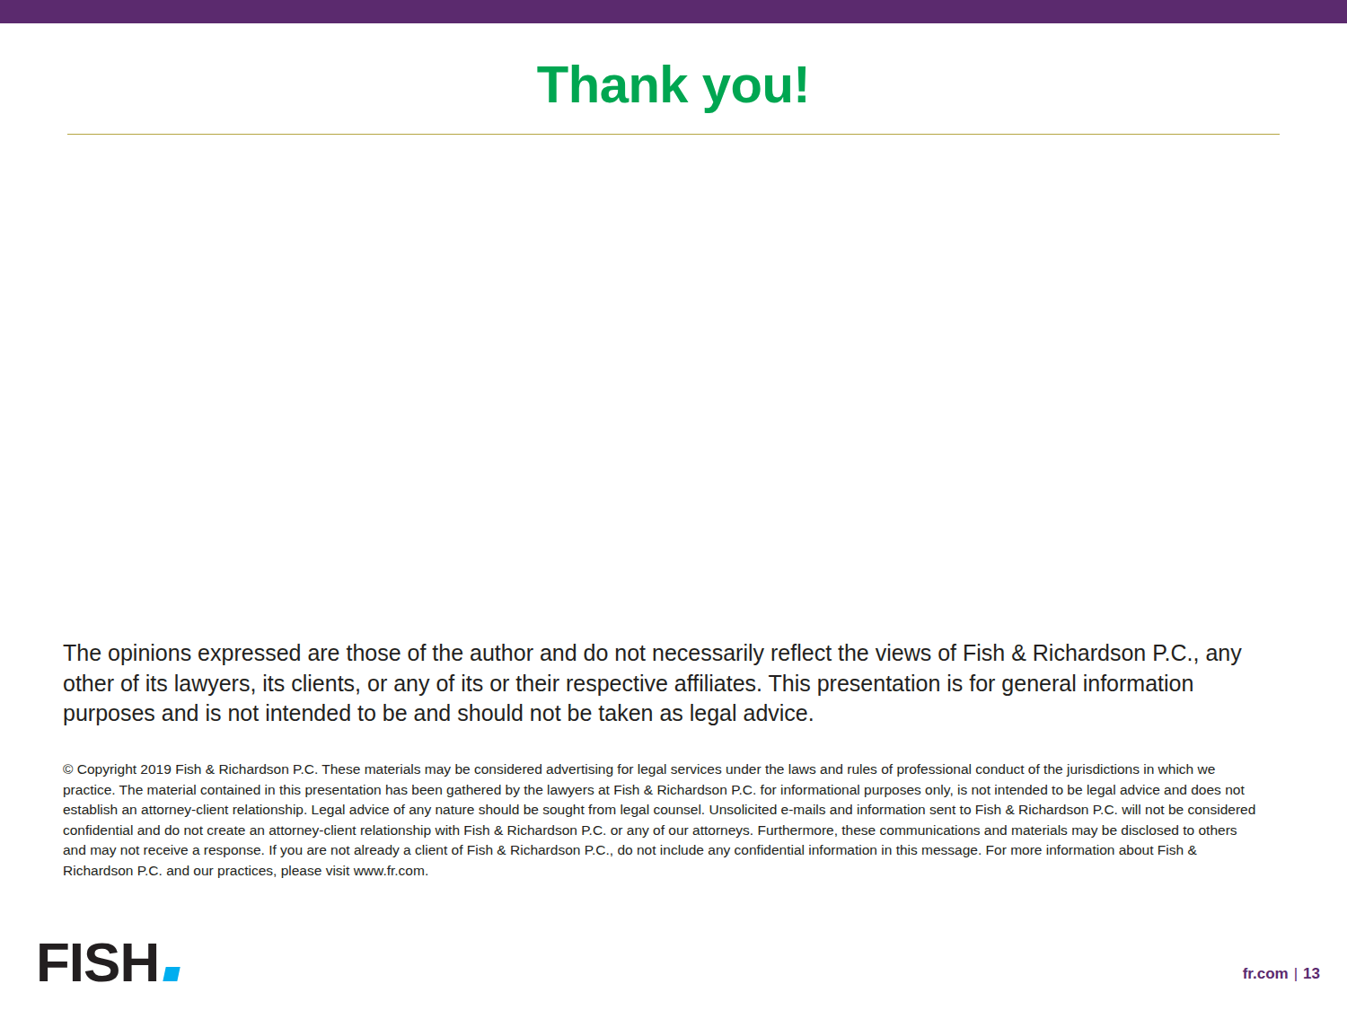Thank you!
The opinions expressed are those of the author and do not necessarily reflect the views of Fish & Richardson P.C., any other of its lawyers, its clients, or any of its or their respective affiliates. This presentation is for general information purposes and is not intended to be and should not be taken as legal advice.
© Copyright 2019 Fish & Richardson P.C. These materials may be considered advertising for legal services under the laws and rules of professional conduct of the jurisdictions in which we practice. The material contained in this presentation has been gathered by the lawyers at Fish & Richardson P.C. for informational purposes only, is not intended to be legal advice and does not establish an attorney-client relationship. Legal advice of any nature should be sought from legal counsel. Unsolicited e-mails and information sent to Fish & Richardson P.C. will not be considered confidential and do not create an attorney-client relationship with Fish & Richardson P.C. or any of our attorneys. Furthermore, these communications and materials may be disclosed to others and may not receive a response. If you are not already a client of Fish & Richardson P.C., do not include any confidential information in this message. For more information about Fish & Richardson P.C. and our practices, please visit www.fr.com.
FISH
fr.com|13